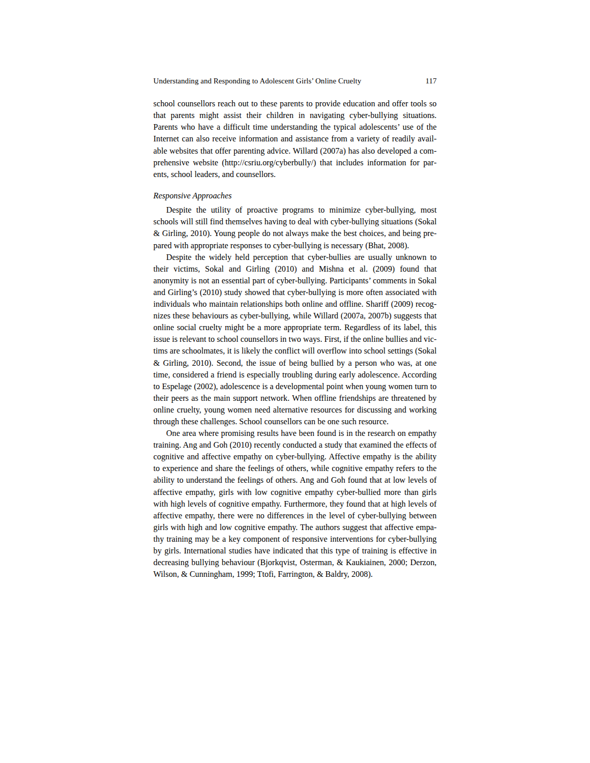Understanding and Responding to Adolescent Girls’ Online Cruelty 117
school counsellors reach out to these parents to provide education and offer tools so that parents might assist their children in navigating cyber-bullying situations. Parents who have a difficult time understanding the typical adolescents’ use of the Internet can also receive information and assistance from a variety of readily available websites that offer parenting advice. Willard (2007a) has also developed a comprehensive website (http://csriu.org/cyberbully/) that includes information for parents, school leaders, and counsellors.
Responsive Approaches
Despite the utility of proactive programs to minimize cyber-bullying, most schools will still find themselves having to deal with cyber-bullying situations (Sokal & Girling, 2010). Young people do not always make the best choices, and being prepared with appropriate responses to cyber-bullying is necessary (Bhat, 2008).
Despite the widely held perception that cyber-bullies are usually unknown to their victims, Sokal and Girling (2010) and Mishna et al. (2009) found that anonymity is not an essential part of cyber-bullying. Participants’ comments in Sokal and Girling’s (2010) study showed that cyber-bullying is more often associated with individuals who maintain relationships both online and offline. Shariff (2009) recognizes these behaviours as cyber-bullying, while Willard (2007a, 2007b) suggests that online social cruelty might be a more appropriate term. Regardless of its label, this issue is relevant to school counsellors in two ways. First, if the online bullies and victims are schoolmates, it is likely the conflict will overflow into school settings (Sokal & Girling, 2010). Second, the issue of being bullied by a person who was, at one time, considered a friend is especially troubling during early adolescence. According to Espelage (2002), adolescence is a developmental point when young women turn to their peers as the main support network. When offline friendships are threatened by online cruelty, young women need alternative resources for discussing and working through these challenges. School counsellors can be one such resource.
One area where promising results have been found is in the research on empathy training. Ang and Goh (2010) recently conducted a study that examined the effects of cognitive and affective empathy on cyber-bullying. Affective empathy is the ability to experience and share the feelings of others, while cognitive empathy refers to the ability to understand the feelings of others. Ang and Goh found that at low levels of affective empathy, girls with low cognitive empathy cyber-bullied more than girls with high levels of cognitive empathy. Furthermore, they found that at high levels of affective empathy, there were no differences in the level of cyber-bullying between girls with high and low cognitive empathy. The authors suggest that affective empathy training may be a key component of responsive interventions for cyber-bullying by girls. International studies have indicated that this type of training is effective in decreasing bullying behaviour (Bjorkqvist, Osterman, & Kaukiainen, 2000; Derzon, Wilson, & Cunningham, 1999; Ttofi, Farrington, & Baldry, 2008).